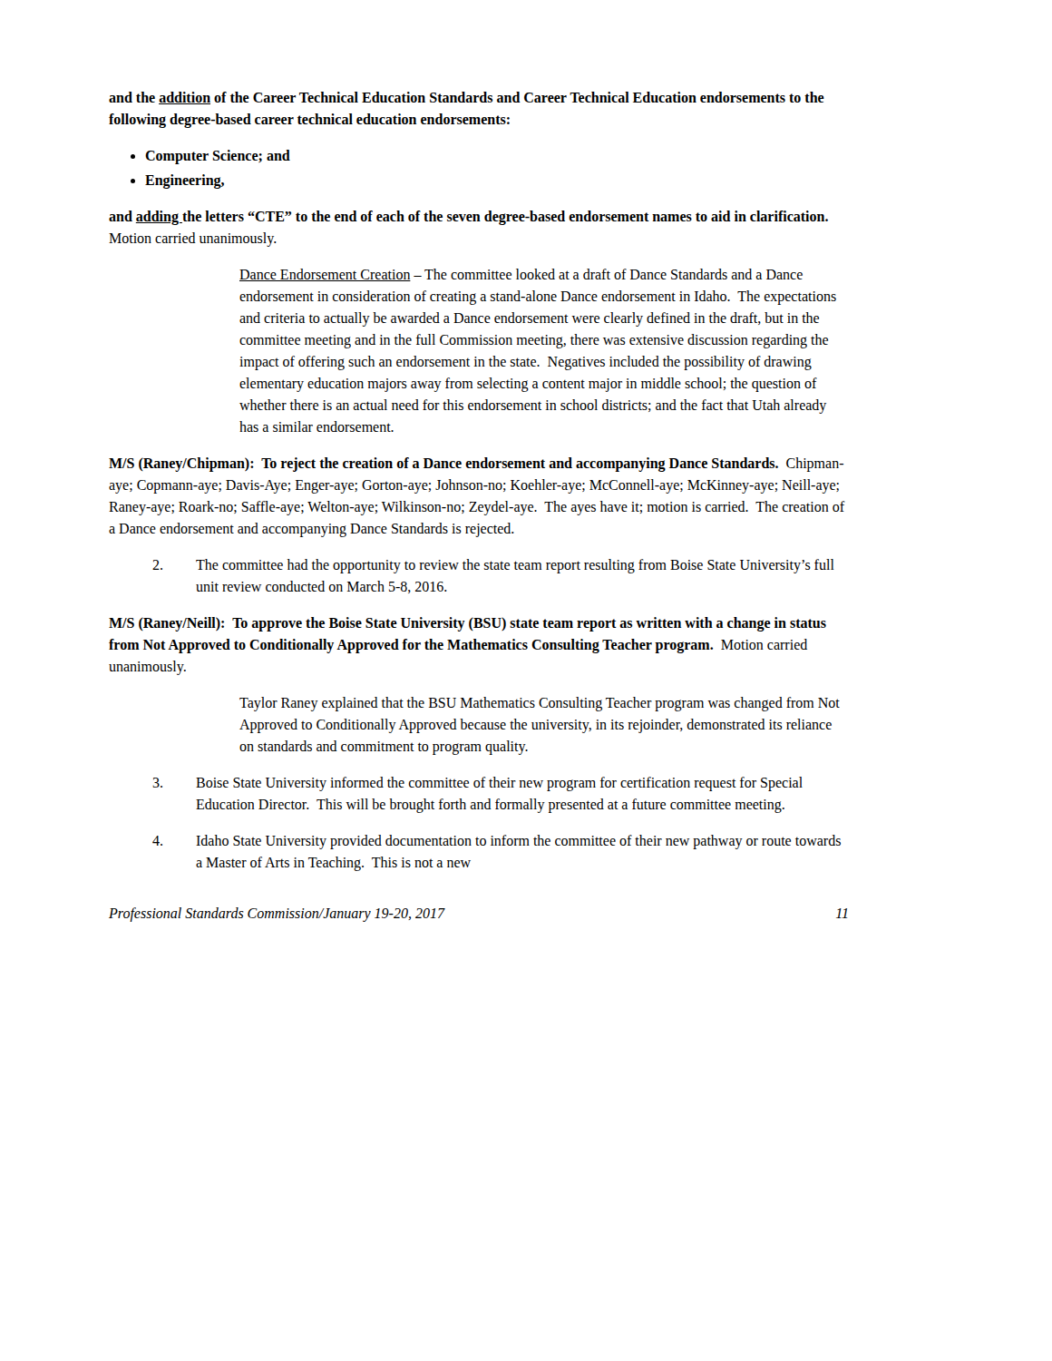and the addition of the Career Technical Education Standards and Career Technical Education endorsements to the following degree-based career technical education endorsements:
Computer Science; and
Engineering,
and adding the letters “CTE” to the end of each of the seven degree-based endorsement names to aid in clarification. Motion carried unanimously.
Dance Endorsement Creation – The committee looked at a draft of Dance Standards and a Dance endorsement in consideration of creating a stand-alone Dance endorsement in Idaho. The expectations and criteria to actually be awarded a Dance endorsement were clearly defined in the draft, but in the committee meeting and in the full Commission meeting, there was extensive discussion regarding the impact of offering such an endorsement in the state. Negatives included the possibility of drawing elementary education majors away from selecting a content major in middle school; the question of whether there is an actual need for this endorsement in school districts; and the fact that Utah already has a similar endorsement.
M/S (Raney/Chipman): To reject the creation of a Dance endorsement and accompanying Dance Standards. Chipman-aye; Copmann-aye; Davis-Aye; Enger-aye; Gorton-aye; Johnson-no; Koehler-aye; McConnell-aye; McKinney-aye; Neill-aye; Raney-aye; Roark-no; Saffle-aye; Welton-aye; Wilkinson-no; Zeydel-aye. The ayes have it; motion is carried. The creation of a Dance endorsement and accompanying Dance Standards is rejected.
2.
The committee had the opportunity to review the state team report resulting from Boise State University’s full unit review conducted on March 5-8, 2016.
M/S (Raney/Neill): To approve the Boise State University (BSU) state team report as written with a change in status from Not Approved to Conditionally Approved for the Mathematics Consulting Teacher program. Motion carried unanimously.
Taylor Raney explained that the BSU Mathematics Consulting Teacher program was changed from Not Approved to Conditionally Approved because the university, in its rejoinder, demonstrated its reliance on standards and commitment to program quality.
3.
Boise State University informed the committee of their new program for certification request for Special Education Director. This will be brought forth and formally presented at a future committee meeting.
4.
Idaho State University provided documentation to inform the committee of their new pathway or route towards a Master of Arts in Teaching. This is not a new
Professional Standards Commission/January 19-20, 2017 11